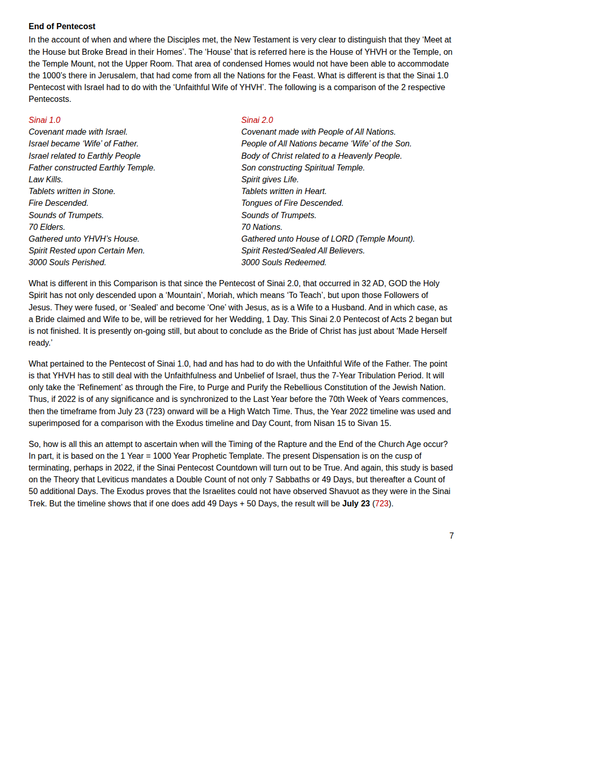End of Pentecost
In the account of when and where the Disciples met, the New Testament is very clear to distinguish that they ‘Meet at the House but Broke Bread in their Homes’. The ‘House’ that is referred here is the House of YHVH or the Temple, on the Temple Mount, not the Upper Room. That area of condensed Homes would not have been able to accommodate the 1000’s there in Jerusalem, that had come from all the Nations for the Feast. What is different is that the Sinai 1.0 Pentecost with Israel had to do with the ‘Unfaithful Wife of YHVH’. The following is a comparison of the 2 respective Pentecosts.
| Sinai 1.0 | Sinai 2.0 |
| Covenant made with Israel. Israel became ‘Wife’ of Father. Israel related to Earthly People Father constructed Earthly Temple. Law Kills. Tablets written in Stone. Fire Descended. Sounds of Trumpets. 70 Elders. Gathered unto YHVH’s House. Spirit Rested upon Certain Men. 3000 Souls Perished. | Covenant made with People of All Nations. People of All Nations became ‘Wife’ of the Son. Body of Christ related to a Heavenly People. Son constructing Spiritual Temple. Spirit gives Life. Tablets written in Heart. Tongues of Fire Descended. Sounds of Trumpets. 70 Nations. Gathered unto House of LORD (Temple Mount). Spirit Rested/Sealed All Believers. 3000 Souls Redeemed. |
What is different in this Comparison is that since the Pentecost of Sinai 2.0, that occurred in 32 AD, GOD the Holy Spirit has not only descended upon a ‘Mountain’, Moriah, which means ‘To Teach’, but upon those Followers of Jesus. They were fused, or ‘Sealed’ and become ‘One’ with Jesus, as is a Wife to a Husband. And in which case, as a Bride claimed and Wife to be, will be retrieved for her Wedding, 1 Day. This Sinai 2.0 Pentecost of Acts 2 began but is not finished. It is presently on-going still, but about to conclude as the Bride of Christ has just about ‘Made Herself ready.’
What pertained to the Pentecost of Sinai 1.0, had and has had to do with the Unfaithful Wife of the Father. The point is that YHVH has to still deal with the Unfaithfulness and Unbelief of Israel, thus the 7-Year Tribulation Period. It will only take the ‘Refinement’ as through the Fire, to Purge and Purify the Rebellious Constitution of the Jewish Nation. Thus, if 2022 is of any significance and is synchronized to the Last Year before the 70th Week of Years commences, then the timeframe from July 23 (723) onward will be a High Watch Time. Thus, the Year 2022 timeline was used and superimposed for a comparison with the Exodus timeline and Day Count, from Nisan 15 to Sivan 15.
So, how is all this an attempt to ascertain when will the Timing of the Rapture and the End of the Church Age occur? In part, it is based on the 1 Year = 1000 Year Prophetic Template. The present Dispensation is on the cusp of terminating, perhaps in 2022, if the Sinai Pentecost Countdown will turn out to be True. And again, this study is based on the Theory that Leviticus mandates a Double Count of not only 7 Sabbaths or 49 Days, but thereafter a Count of 50 additional Days. The Exodus proves that the Israelites could not have observed Shavuot as they were in the Sinai Trek. But the timeline shows that if one does add 49 Days + 50 Days, the result will be July 23 (723).
7